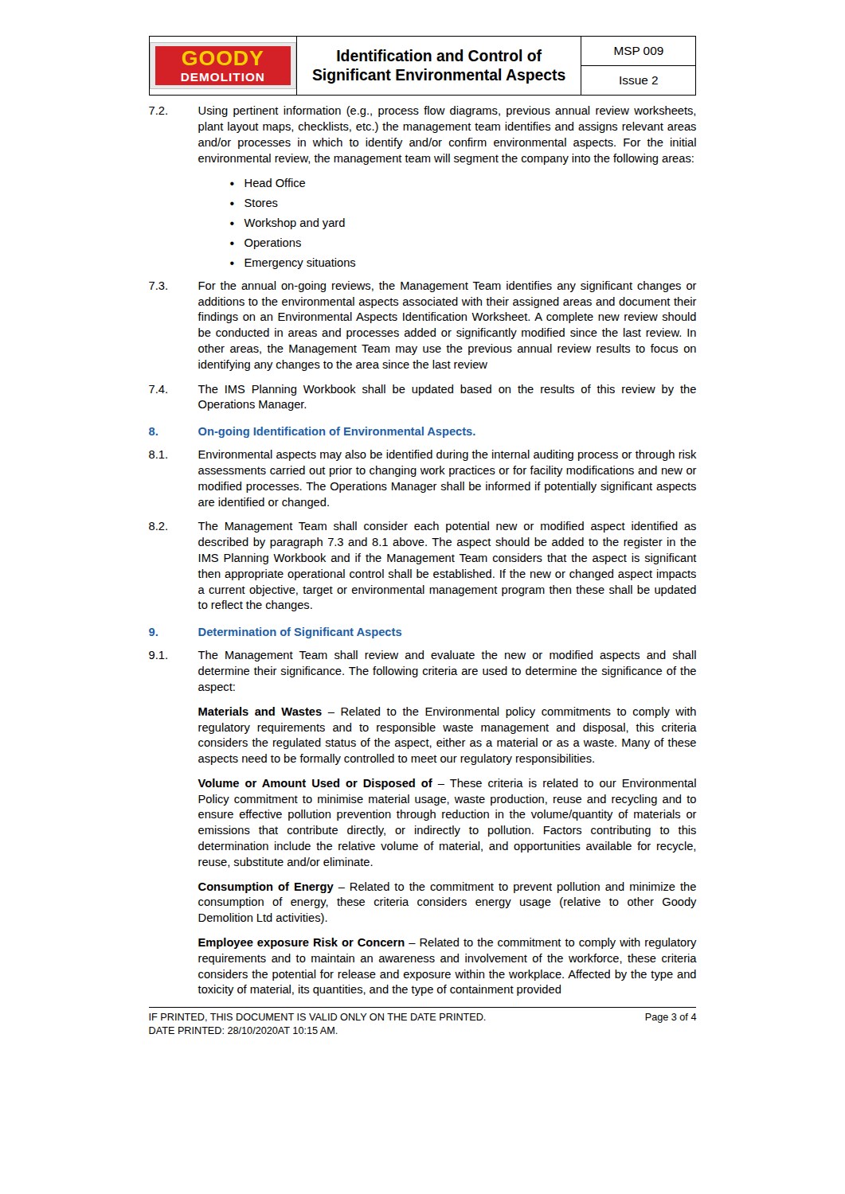| GOODY DEMOLITION | Identification and Control of Significant Environmental Aspects | / MSP 009 / / Issue 2 / |
7.2.
Using pertinent information (e.g., process flow diagrams, previous annual review worksheets, plant layout maps, checklists, etc.) the management team identifies and assigns relevant areas and/or processes in which to identify and/or confirm environmental aspects. For the initial environmental review, the management team will segment the company into the following areas:
Head Office
Stores
Workshop and yard
Operations
Emergency situations
7.3.
For the annual on-going reviews, the Management Team identifies any significant changes or additions to the environmental aspects associated with their assigned areas and document their findings on an Environmental Aspects Identification Worksheet. A complete new review should be conducted in areas and processes added or significantly modified since the last review. In other areas, the Management Team may use the previous annual review results to focus on identifying any changes to the area since the last review
7.4.
The IMS Planning Workbook shall be updated based on the results of this review by the Operations Manager.
8.
On-going Identification of Environmental Aspects.
8.1.
Environmental aspects may also be identified during the internal auditing process or through risk assessments carried out prior to changing work practices or for facility modifications and new or modified processes. The Operations Manager shall be informed if potentially significant aspects are identified or changed.
8.2.
The Management Team shall consider each potential new or modified aspect identified as described by paragraph 7.3 and 8.1 above. The aspect should be added to the register in the IMS Planning Workbook and if the Management Team considers that the aspect is significant then appropriate operational control shall be established. If the new or changed aspect impacts a current objective, target or environmental management program then these shall be updated to reflect the changes.
9.
Determination of Significant Aspects
9.1.
The Management Team shall review and evaluate the new or modified aspects and shall determine their significance. The following criteria are used to determine the significance of the aspect:
Materials and Wastes – Related to the Environmental policy commitments to comply with regulatory requirements and to responsible waste management and disposal, this criteria considers the regulated status of the aspect, either as a material or as a waste. Many of these aspects need to be formally controlled to meet our regulatory responsibilities.
Volume or Amount Used or Disposed of – These criteria is related to our Environmental Policy commitment to minimise material usage, waste production, reuse and recycling and to ensure effective pollution prevention through reduction in the volume/quantity of materials or emissions that contribute directly, or indirectly to pollution. Factors contributing to this determination include the relative volume of material, and opportunities available for recycle, reuse, substitute and/or eliminate.
Consumption of Energy – Related to the commitment to prevent pollution and minimize the consumption of energy, these criteria considers energy usage (relative to other Goody Demolition Ltd activities).
Employee exposure Risk or Concern – Related to the commitment to comply with regulatory requirements and to maintain an awareness and involvement of the workforce, these criteria considers the potential for release and exposure within the workplace. Affected by the type and toxicity of material, its quantities, and the type of containment provided
IF PRINTED, THIS DOCUMENT IS VALID ONLY ON THE DATE PRINTED.
DATE PRINTED: 28/10/2020AT 10:15 AM.
Page 3 of 4